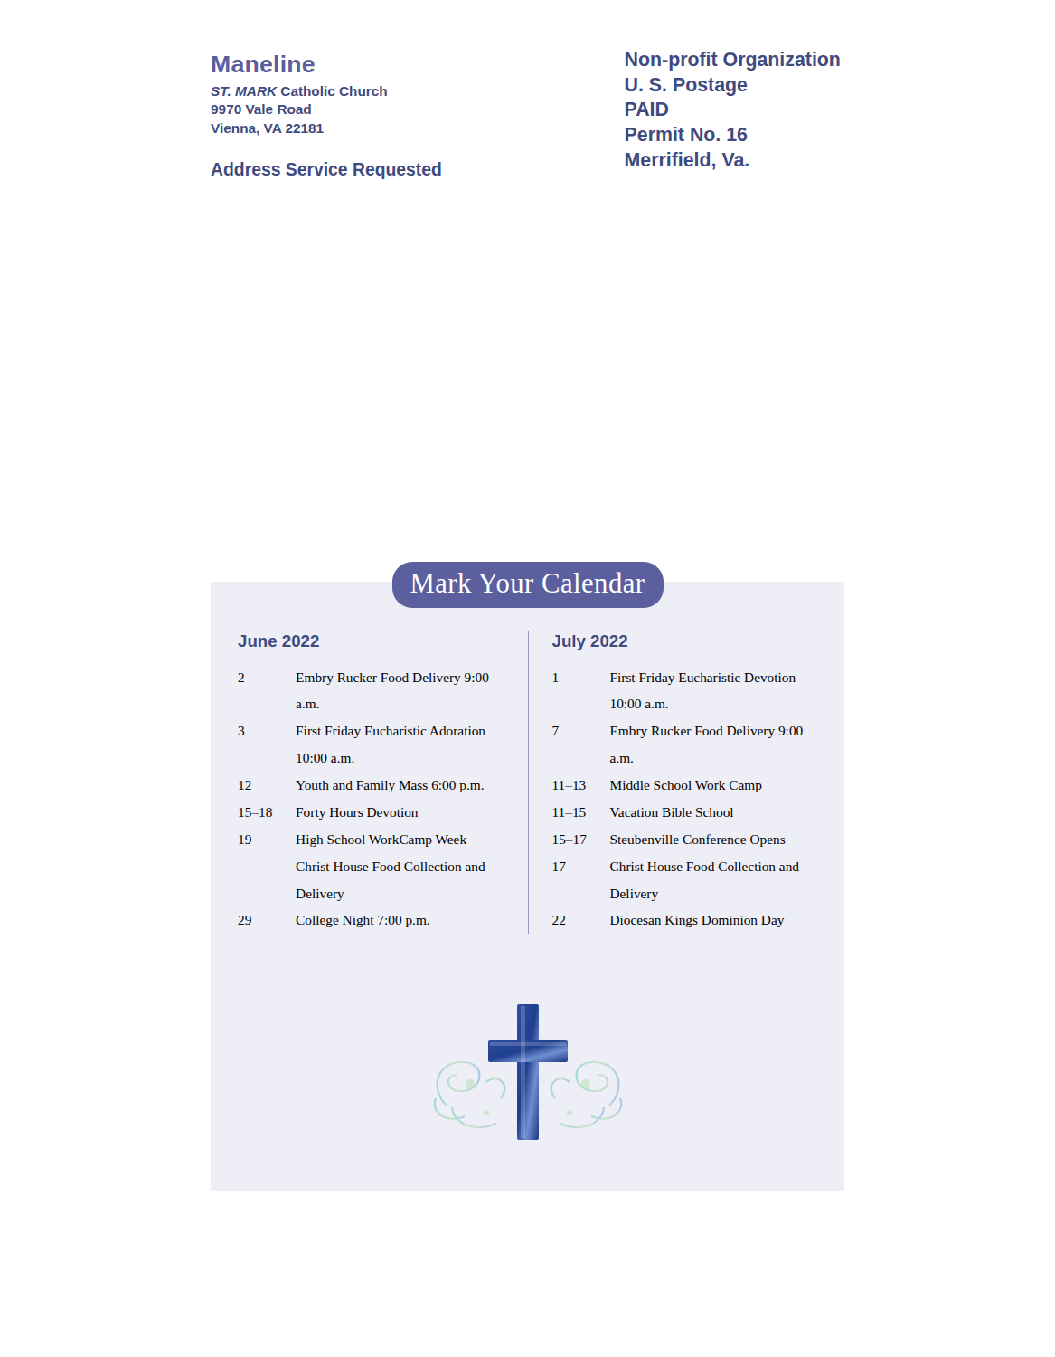Maneline
ST. MARK Catholic Church
9970 Vale Road
Vienna, VA 22181
Address Service Requested
Non-profit Organization
U. S. Postage
PAID
Permit No. 16
Merrifield, Va.
Mark Your Calendar
June 2022
| 2 | Embry Rucker Food Delivery 9:00 a.m. |
| 3 | First Friday Eucharistic Adoration 10:00 a.m. |
| 12 | Youth and Family Mass 6:00 p.m. |
| 15–18 | Forty Hours Devotion |
| 19 | High School WorkCamp Week Christ House Food Collection and Delivery |
| 29 | College Night 7:00 p.m. |
July 2022
| 1 | First Friday Eucharistic Devotion 10:00 a.m. |
| 7 | Embry Rucker Food Delivery 9:00 a.m. |
| 11–13 | Middle School Work Camp |
| 11–15 | Vacation Bible School |
| 15–17 | Steubenville Conference Opens |
| 17 | Christ House Food Collection and Delivery |
| 22 | Diocesan Kings Dominion Day |